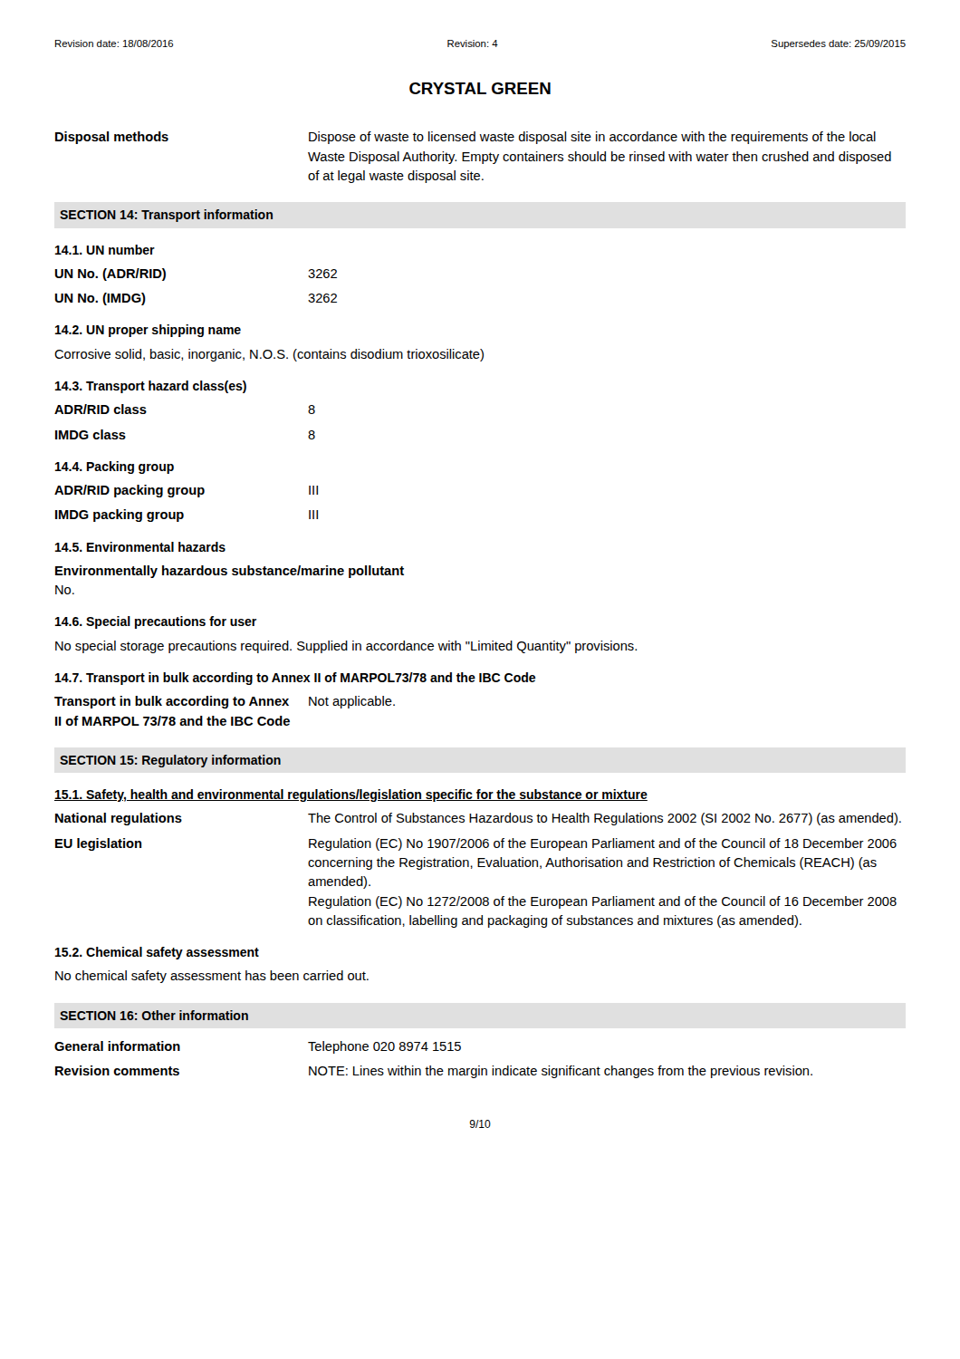Revision date: 18/08/2016 Revision: 4 Supersedes date: 25/09/2015
CRYSTAL GREEN
Disposal methods
Dispose of waste to licensed waste disposal site in accordance with the requirements of the local Waste Disposal Authority. Empty containers should be rinsed with water then crushed and disposed of at legal waste disposal site.
SECTION 14: Transport information
14.1. UN number
UN No. (ADR/RID)
3262
UN No. (IMDG)
3262
14.2. UN proper shipping name
Corrosive solid, basic, inorganic, N.O.S. (contains disodium trioxosilicate)
14.3. Transport hazard class(es)
ADR/RID class
8
IMDG class
8
14.4. Packing group
ADR/RID packing group
III
IMDG packing group
III
14.5. Environmental hazards
Environmentally hazardous substance/marine pollutant
No.
14.6. Special precautions for user
No special storage precautions required. Supplied in accordance with "Limited Quantity" provisions.
14.7. Transport in bulk according to Annex II of MARPOL73/78 and the IBC Code
Transport in bulk according to Annex II of MARPOL 73/78 and the IBC Code
Not applicable.
SECTION 15: Regulatory information
15.1. Safety, health and environmental regulations/legislation specific for the substance or mixture
National regulations
The Control of Substances Hazardous to Health Regulations 2002 (SI 2002 No. 2677) (as amended).
EU legislation
Regulation (EC) No 1907/2006 of the European Parliament and of the Council of 18 December 2006 concerning the Registration, Evaluation, Authorisation and Restriction of Chemicals (REACH) (as amended).
Regulation (EC) No 1272/2008 of the European Parliament and of the Council of 16 December 2008 on classification, labelling and packaging of substances and mixtures (as amended).
15.2. Chemical safety assessment
No chemical safety assessment has been carried out.
SECTION 16: Other information
General information
Telephone 020 8974 1515
Revision comments
NOTE: Lines within the margin indicate significant changes from the previous revision.
9/10